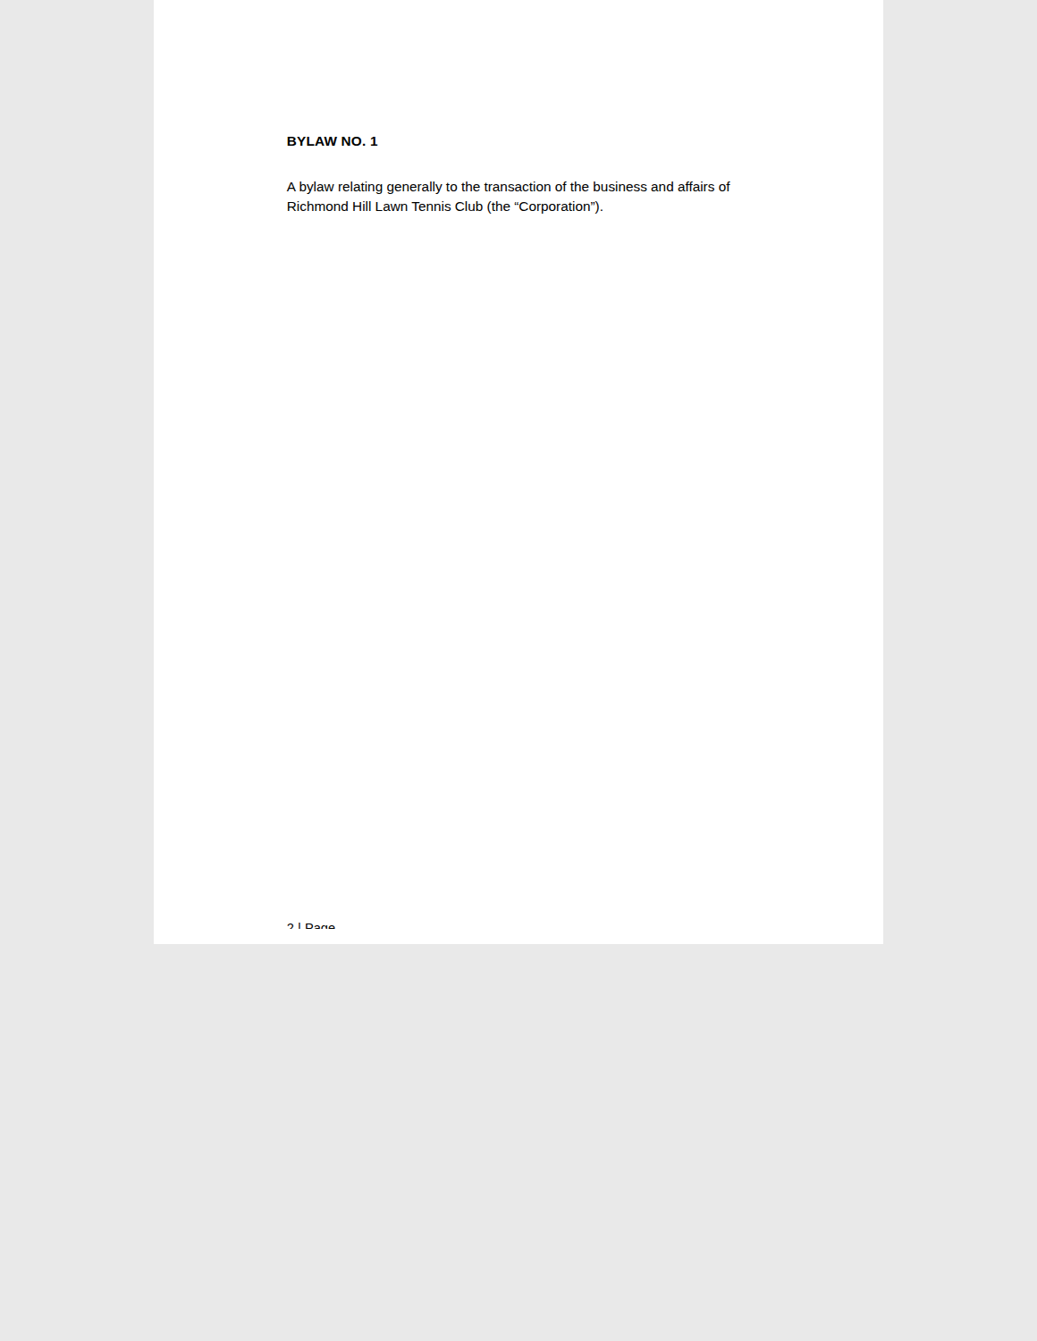BYLAW NO. 1
A bylaw relating generally to the transaction of the business and affairs of Richmond Hill Lawn Tennis Club (the “Corporation”).
2 | Page